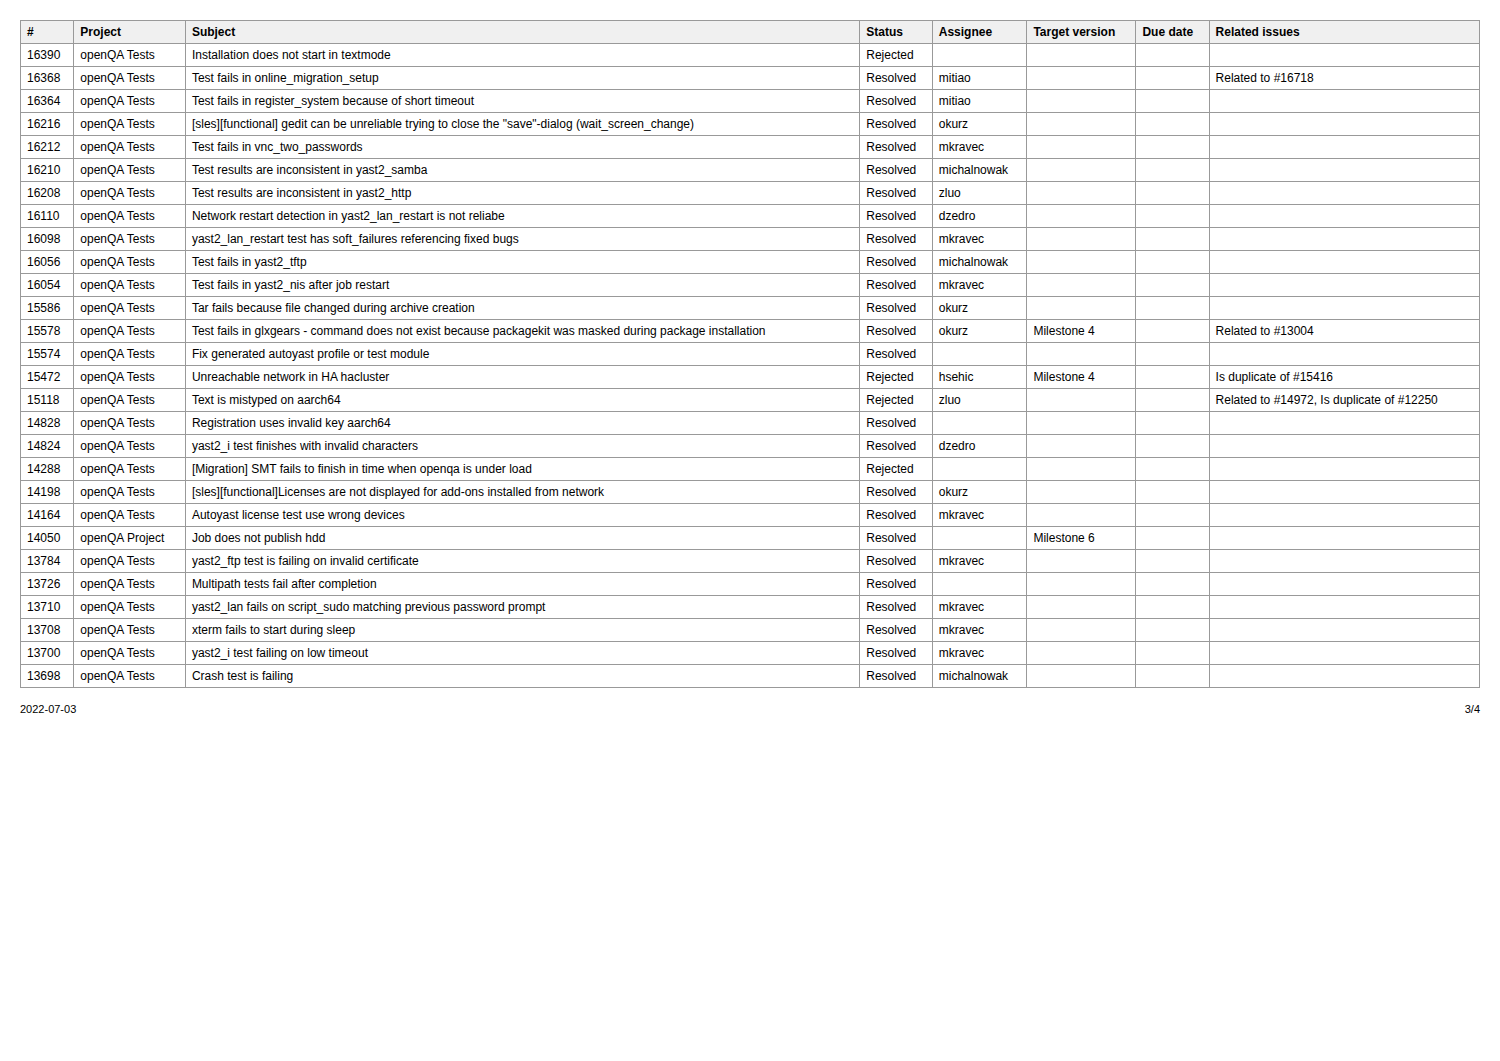| # | Project | Subject | Status | Assignee | Target version | Due date | Related issues |
| --- | --- | --- | --- | --- | --- | --- | --- |
| 16390 | openQA Tests | Installation does not start in textmode | Rejected | | | | |
| 16368 | openQA Tests | Test fails in online_migration_setup | Resolved | mitiao | | | Related to #16718 |
| 16364 | openQA Tests | Test fails in register_system because of short timeout | Resolved | mitiao | | | |
| 16216 | openQA Tests | [sles][functional] gedit can be unreliable trying to close the "save"-dialog (wait_screen_change) | Resolved | okurz | | | |
| 16212 | openQA Tests | Test fails in vnc_two_passwords | Resolved | mkravec | | | |
| 16210 | openQA Tests | Test results are inconsistent in yast2_samba | Resolved | michalnowak | | | |
| 16208 | openQA Tests | Test results are inconsistent in yast2_http | Resolved | zluo | | | |
| 16110 | openQA Tests | Network restart detection in yast2_lan_restart is not reliabe | Resolved | dzedro | | | |
| 16098 | openQA Tests | yast2_lan_restart test has soft_failures referencing fixed bugs | Resolved | mkravec | | | |
| 16056 | openQA Tests | Test fails in yast2_tftp | Resolved | michalnowak | | | |
| 16054 | openQA Tests | Test fails in yast2_nis after job restart | Resolved | mkravec | | | |
| 15586 | openQA Tests | Tar fails because file changed during archive creation | Resolved | okurz | | | |
| 15578 | openQA Tests | Test fails in glxgears - command does not exist because packagekit was masked during package installation | Resolved | okurz | Milestone 4 | | Related to #13004 |
| 15574 | openQA Tests | Fix generated autoyast profile or test module | Resolved | | | | |
| 15472 | openQA Tests | Unreachable network in HA hacluster | Rejected | hsehic | Milestone 4 | | Is duplicate of #15416 |
| 15118 | openQA Tests | Text is mistyped on aarch64 | Rejected | zluo | | | Related to #14972, Is duplicate of #12250 |
| 14828 | openQA Tests | Registration uses invalid key aarch64 | Resolved | | | | |
| 14824 | openQA Tests | yast2_i test finishes with invalid characters | Resolved | dzedro | | | |
| 14288 | openQA Tests | [Migration] SMT fails to finish in time when openqa is under load | Rejected | | | | |
| 14198 | openQA Tests | [sles][functional]Licenses are not displayed for add-ons installed from network | Resolved | okurz | | | |
| 14164 | openQA Tests | Autoyast license test use wrong devices | Resolved | mkravec | | | |
| 14050 | openQA Project | Job does not publish hdd | Resolved | | Milestone 6 | | |
| 13784 | openQA Tests | yast2_ftp test is failing on invalid certificate | Resolved | mkravec | | | |
| 13726 | openQA Tests | Multipath tests fail after completion | Resolved | | | | |
| 13710 | openQA Tests | yast2_lan fails on script_sudo matching previous password prompt | Resolved | mkravec | | | |
| 13708 | openQA Tests | xterm fails to start during sleep | Resolved | mkravec | | | |
| 13700 | openQA Tests | yast2_i test failing on low timeout | Resolved | mkravec | | | |
| 13698 | openQA Tests | Crash test is failing | Resolved | michalnowak | | | |
2022-07-03 3/4